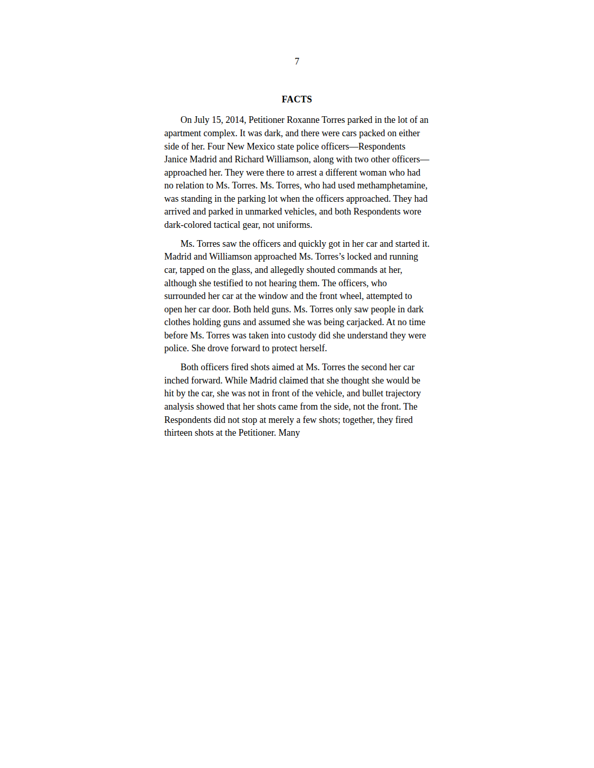7
FACTS
On July 15, 2014, Petitioner Roxanne Torres parked in the lot of an apartment complex. It was dark, and there were cars packed on either side of her. Four New Mexico state police officers—Respondents Janice Madrid and Richard Williamson, along with two other officers—approached her. They were there to arrest a different woman who had no relation to Ms. Torres. Ms. Torres, who had used methamphetamine, was standing in the parking lot when the officers approached. They had arrived and parked in unmarked vehicles, and both Respondents wore dark-colored tactical gear, not uniforms.
Ms. Torres saw the officers and quickly got in her car and started it. Madrid and Williamson approached Ms. Torres’s locked and running car, tapped on the glass, and allegedly shouted commands at her, although she testified to not hearing them. The officers, who surrounded her car at the window and the front wheel, attempted to open her car door. Both held guns. Ms. Torres only saw people in dark clothes holding guns and assumed she was being carjacked. At no time before Ms. Torres was taken into custody did she understand they were police. She drove forward to protect herself.
Both officers fired shots aimed at Ms. Torres the second her car inched forward. While Madrid claimed that she thought she would be hit by the car, she was not in front of the vehicle, and bullet trajectory analysis showed that her shots came from the side, not the front. The Respondents did not stop at merely a few shots; together, they fired thirteen shots at the Petitioner. Many